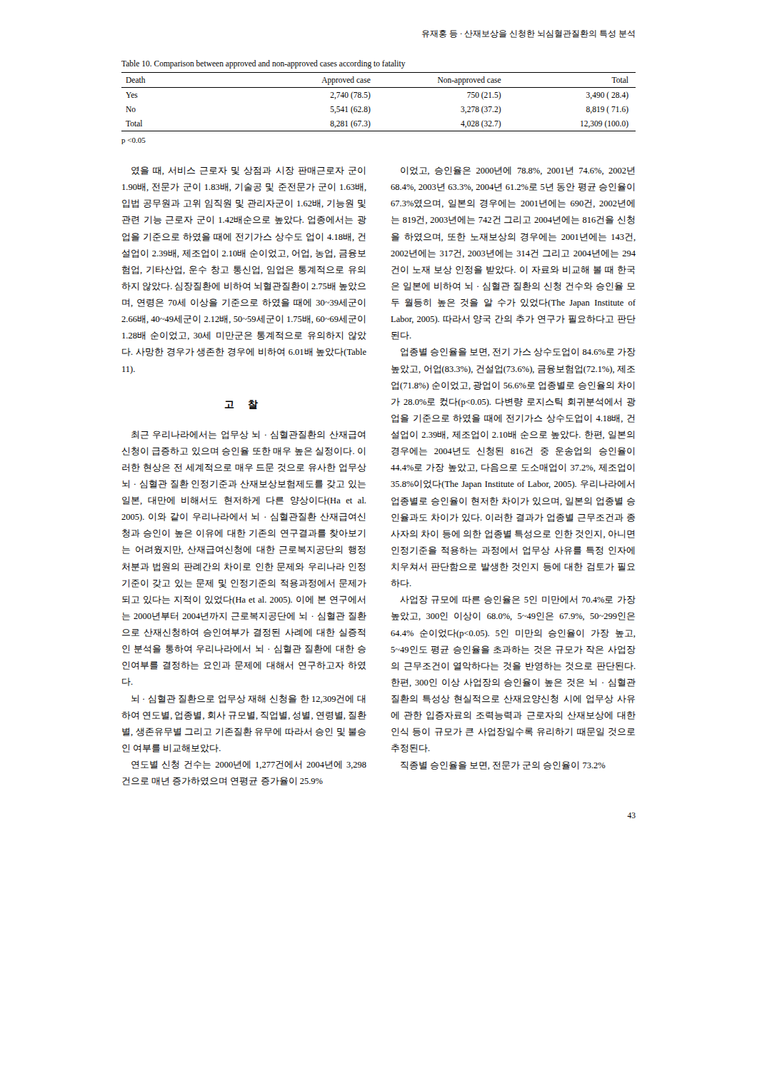유재홍 등 · 산재보상을 신청한 뇌심혈관질환의 특성 분석
Table 10. Comparison between approved and non-approved cases according to fatality
| Death | Approved case | Non-approved case | Total |
| --- | --- | --- | --- |
| Yes | 2,740 (78.5) | 750 (21.5) | 3,490 ( 28.4) |
| No | 5,541 (62.8) | 3,278 (37.2) | 8,819 ( 71.6) |
| Total | 8,281 (67.3) | 4,028 (32.7) | 12,309 (100.0) |
p <0.05
였을 때, 서비스 근로자 및 상점과 시장 판매근로자 군이 1.90배, 전문가 군이 1.83배, 기술공 및 준전문가 군이 1.63배, 입법 공무원과 고위 임직원 및 관리자군이 1.62배, 기능원 및 관련 기능 근로자 군이 1.42배순으로 높았다. 업종에서는 광업을 기준으로 하였을 때에 전기가스 상수도 업이 4.18배, 건설업이 2.39배, 제조업이 2.10배 순이었고, 어업, 농업, 금융보험업, 기타산업, 운수 창고 통신업, 임업은 통계적으로 유의하지 않았다. 심장질환에 비하여 뇌혈관질환이 2.75배 높았으며, 연령은 70세 이상을 기준으로 하였을 때에 30~39세군이 2.66배, 40~49세군이 2.12배, 50~59세군이 1.75배, 60~69세군이 1.28배 순이었고, 30세 미만군은 통계적으로 유의하지 않았다. 사망한 경우가 생존한 경우에 비하여 6.01배 높았다(Table 11).
고 찰
최근 우리나라에서는 업무상 뇌 · 심혈관질환의 산재급여신청이 급증하고 있으며 승인율 또한 매우 높은 실정이다. 이러한 현상은 전 세계적으로 매우 드문 것으로 유사한 업무상 뇌 · 심혈관 질환 인정기준과 산재보상보험제도를 갖고 있는 일본, 대만에 비해서도 현저하게 다른 양상이다(Ha et al. 2005). 이와 같이 우리나라에서 뇌 · 심혈관질환 산재급여신청과 승인이 높은 이유에 대한 기존의 연구결과를 찾아보기는 어려웠지만, 산재급여신청에 대한 근로복지공단의 행정처분과 법원의 판례간의 차이로 인한 문제와 우리나라 인정기준이 갖고 있는 문제 및 인정기준의 적용과정에서 문제가 되고 있다는 지적이 있었다(Ha et al. 2005). 이에 본 연구에서는 2000년부터 2004년까지 근로복지공단에 뇌 · 심혈관 질환으로 산재신청하여 승인여부가 결정된 사례에 대한 실증적인 분석을 통하여 우리나라에서 뇌 · 심혈관 질환에 대한 승인여부를 결정하는 요인과 문제에 대해서 연구하고자 하였다.
뇌 · 심혈관 질환으로 업무상 재해 신청을 한 12,309건에 대하여 연도별, 업종별, 회사 규모별, 직업별, 성별, 연령별, 질환별, 생존유무별 그리고 기존질환 유무에 따라서 승인 및 불승인 여부를 비교해보았다.
연도별 신청 건수는 2000년에 1,277건에서 2004년에 3,298건으로 매년 증가하였으며 연평균 증가율이 25.9%
이었고, 승인율은 2000년에 78.8%, 2001년 74.6%, 2002년 68.4%, 2003년 63.3%, 2004년 61.2%로 5년 동안 평균 승인율이 67.3%였으며, 일본의 경우에는 2001년에는 690건, 2002년에는 819건, 2003년에는 742건 그리고 2004년에는 816건을 신청을 하였으며, 또한 노재보상의 경우에는 2001년에는 143건, 2002년에는 317건, 2003년에는 314건 그리고 2004년에는 294건이 노재 보상 인정을 받았다. 이 자료와 비교해 볼 때 한국은 일본에 비하여 뇌 · 심혈관 질환의 신청 건수와 승인율 모두 월등히 높은 것을 알 수가 있었다(The Japan Institute of Labor, 2005). 따라서 양국 간의 추가 연구가 필요하다고 판단된다.
업종별 승인율을 보면, 전기 가스 상수도업이 84.6%로 가장 높았고, 어업(83.3%), 건설업(73.6%), 금융보험업(72.1%), 제조업(71.8%) 순이었고, 광업이 56.6%로 업종별로 승인율의 차이가 28.0%로 컸다(p<0.05). 다변량 로지스틱 회귀분석에서 광업을 기준으로 하였을 때에 전기가스 상수도업이 4.18배, 건설업이 2.39배, 제조업이 2.10배 순으로 높았다. 한편, 일본의 경우에는 2004년도 신청된 816건 중 운송업의 승인율이 44.4%로 가장 높았고, 다음으로 도소매업이 37.2%, 제조업이 35.8%이었다(The Japan Institute of Labor, 2005). 우리나라에서 업종별로 승인율이 현저한 차이가 있으며, 일본의 업종별 승인율과도 차이가 있다. 이러한 결과가 업종별 근무조건과 종사자의 차이 등에 의한 업종별 특성으로 인한 것인지, 아니면 인정기준을 적용하는 과정에서 업무상 사유를 특정 인자에 치우쳐서 판단함으로 발생한 것인지 등에 대한 검토가 필요하다.
사업장 규모에 따른 승인율은 5인 미만에서 70.4%로 가장 높았고, 300인 이상이 68.0%, 5~49인은 67.9%, 50~299인은 64.4% 순이었다(p<0.05). 5인 미만의 승인율이 가장 높고, 5~49인도 평균 승인율을 초과하는 것은 규모가 작은 사업장의 근무조건이 열악하다는 것을 반영하는 것으로 판단된다. 한편, 300인 이상 사업장의 승인율이 높은 것은 뇌 · 심혈관 질환의 특성상 현실적으로 산재요양신청 시에 업무상 사유에 관한 입증자료의 조력능력과 근로자의 산재보상에 대한 인식 등이 규모가 큰 사업장일수록 유리하기 때문일 것으로 추정된다.
직종별 승인율을 보면, 전문가 군의 승인율이 73.2%
43